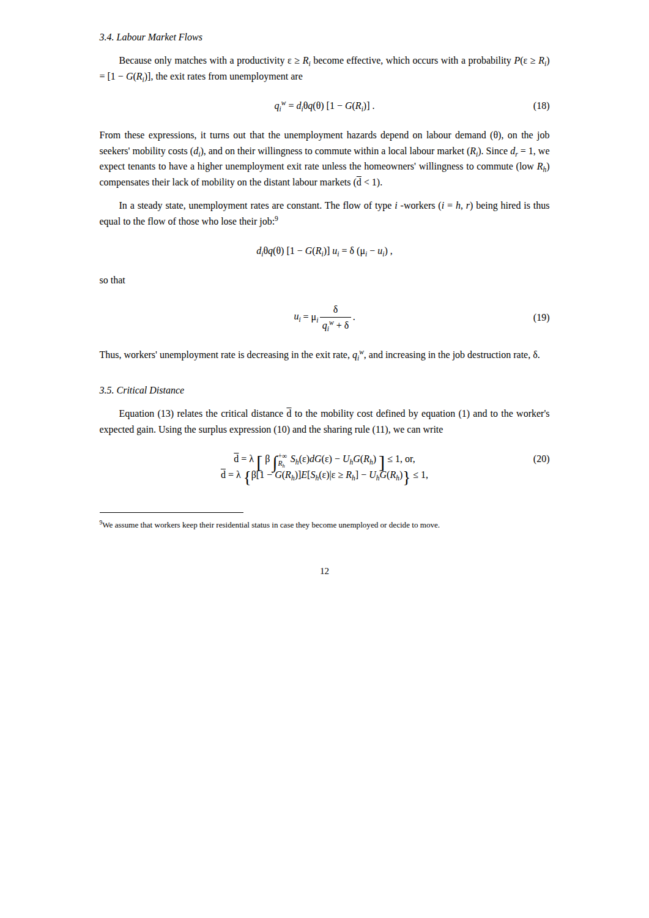3.4. Labour Market Flows
Because only matches with a productivity ε ≥ Ri become effective, which occurs with a probability P(ε ≥ Ri) = [1 − G(Ri)], the exit rates from unemployment are
qiw = diθq(θ) [1 − G(Ri)] . (18)
From these expressions, it turns out that the unemployment hazards depend on labour demand (θ), on the job seekers' mobility costs (di), and on their willingness to commute within a local labour market (Ri). Since dr = 1, we expect tenants to have a higher unemployment exit rate unless the homeowners' willingness to commute (low Rh) compensates their lack of mobility on the distant labour markets (d < 1).
In a steady state, unemployment rates are constant. The flow of type i -workers (i = h, r) being hired is thus equal to the flow of those who lose their job:9
diθq(θ) [1 − G(Ri)] ui = δ (μi − ui) ,
so that
ui = μiδqiw + δ. (19)
Thus, workers' unemployment rate is decreasing in the exit rate, qiw, and increasing in the job destruction rate, δ.
3.5. Critical Distance
Equation (13) relates the critical distance d to the mobility cost defined by equation (1) and to the worker's expected gain. Using the surplus expression (10) and the sharing rule (11), we can write
d = λ [ β ∫+∞Rh Sh(ε)dG(ε) − UhG(Rh) ] ≤ 1, or, (20) d = λ {β[1 − G(Rh)]E[Sh(ε)|ε ≥ Rh] − UhG(Rh)} ≤ 1,
9We assume that workers keep their residential status in case they become unemployed or decide to move.
12